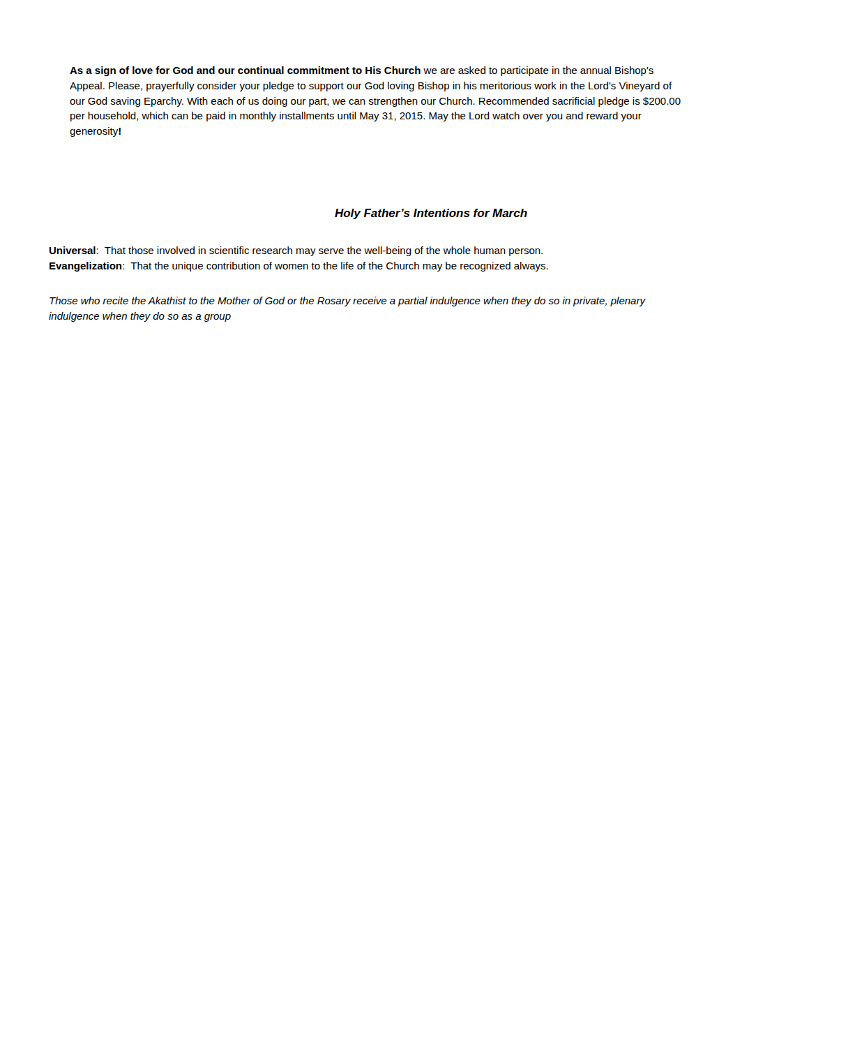As a sign of love for God and our continual commitment to His Church we are asked to participate in the annual Bishop's Appeal. Please, prayerfully consider your pledge to support our God loving Bishop in his meritorious work in the Lord's Vineyard of our God saving Eparchy. With each of us doing our part, we can strengthen our Church. Recommended sacrificial pledge is $200.00 per household, which can be paid in monthly installments until May 31, 2015. May the Lord watch over you and reward your generosity!
Holy Father’s Intentions for March
Universal: That those involved in scientific research may serve the well-being of the whole human person.
Evangelization: That the unique contribution of women to the life of the Church may be recognized always.
Those who recite the Akathist to the Mother of God or the Rosary receive a partial indulgence when they do so in private, plenary indulgence when they do so as a group